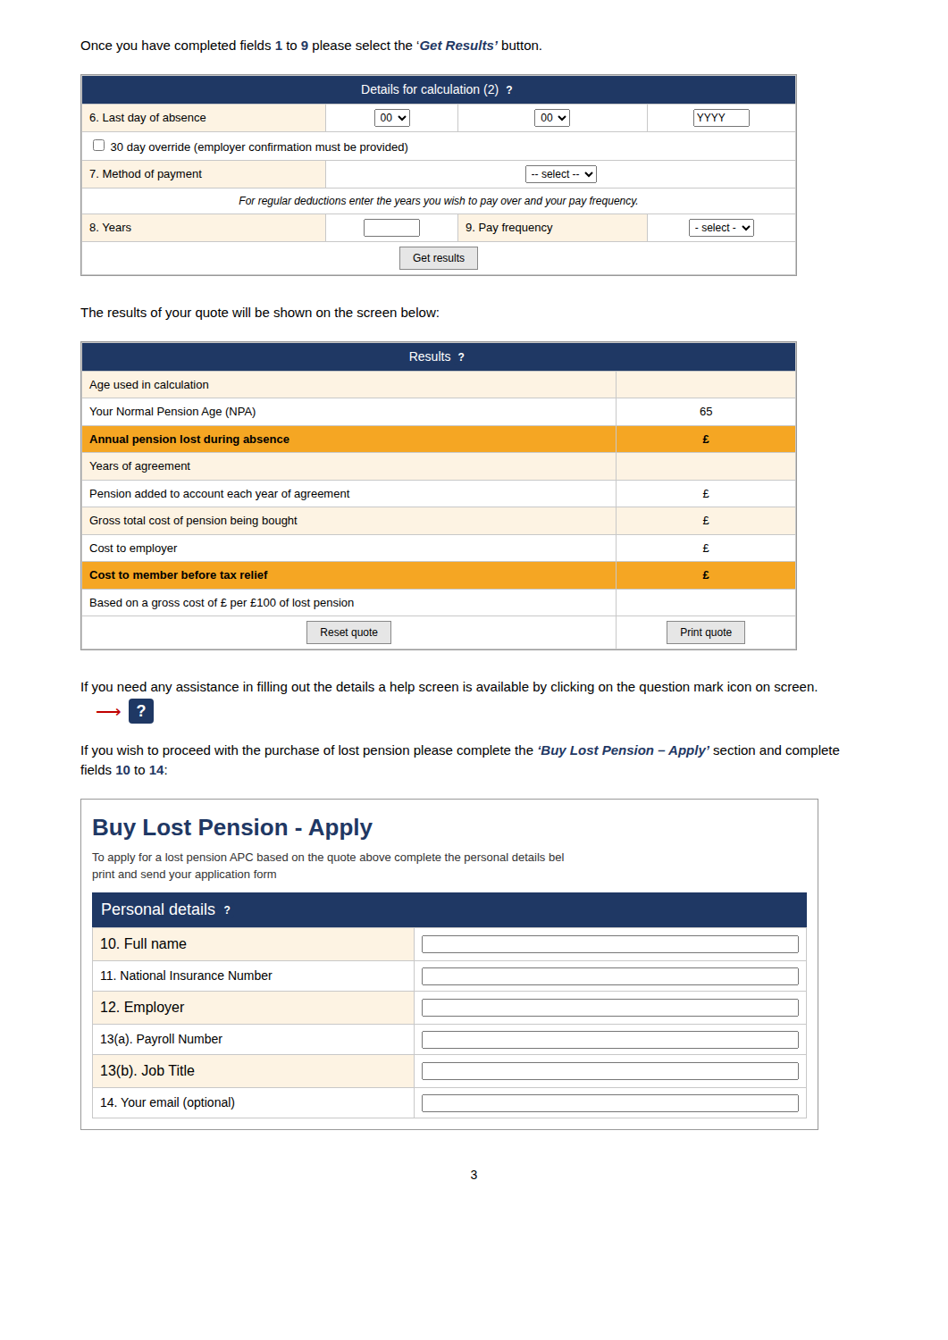Once you have completed fields 1 to 9 please select the ‘Get Results’ button.
| Details for calculation (2) ? |
| 6. Last day of absence | 00 | 00 | |
| 30 day override (employer confirmation must be provided) |
| 7. Method of payment | -- select -- |
| For regular deductions enter the years you wish to pay over and your pay frequency. |
| 8. Years | | 9. Pay frequency | - select - |
| Get results |
The results of your quote will be shown on the screen below:
| Results ? |
| Age used in calculation | |
| Your Normal Pension Age (NPA) | 65 |
| Annual pension lost during absence | £ |
| Years of agreement | |
| Pension added to account each year of agreement | £ |
| Gross total cost of pension being bought | £ |
| Cost to employer | £ |
| Cost to member before tax relief | £ |
| Based on a gross cost of £ per £100 of lost pension | |
| Reset quote | Print quote |
If you need any assistance in filling out the details a help screen is available by clicking on the question mark icon on screen. ⟶ ?
If you wish to proceed with the purchase of lost pension please complete the ‘Buy Lost Pension – Apply’ section and complete fields 10 to 14:
Buy Lost Pension - Apply
To apply for a lost pension APC based on the quote above complete the personal details bel
print and send your application form
Personal details ?
| 10. Full name | |
| 11. National Insurance Number | |
| 12. Employer | |
| 13(a). Payroll Number | |
| 13(b). Job Title | |
| 14. Your email (optional) | |
3